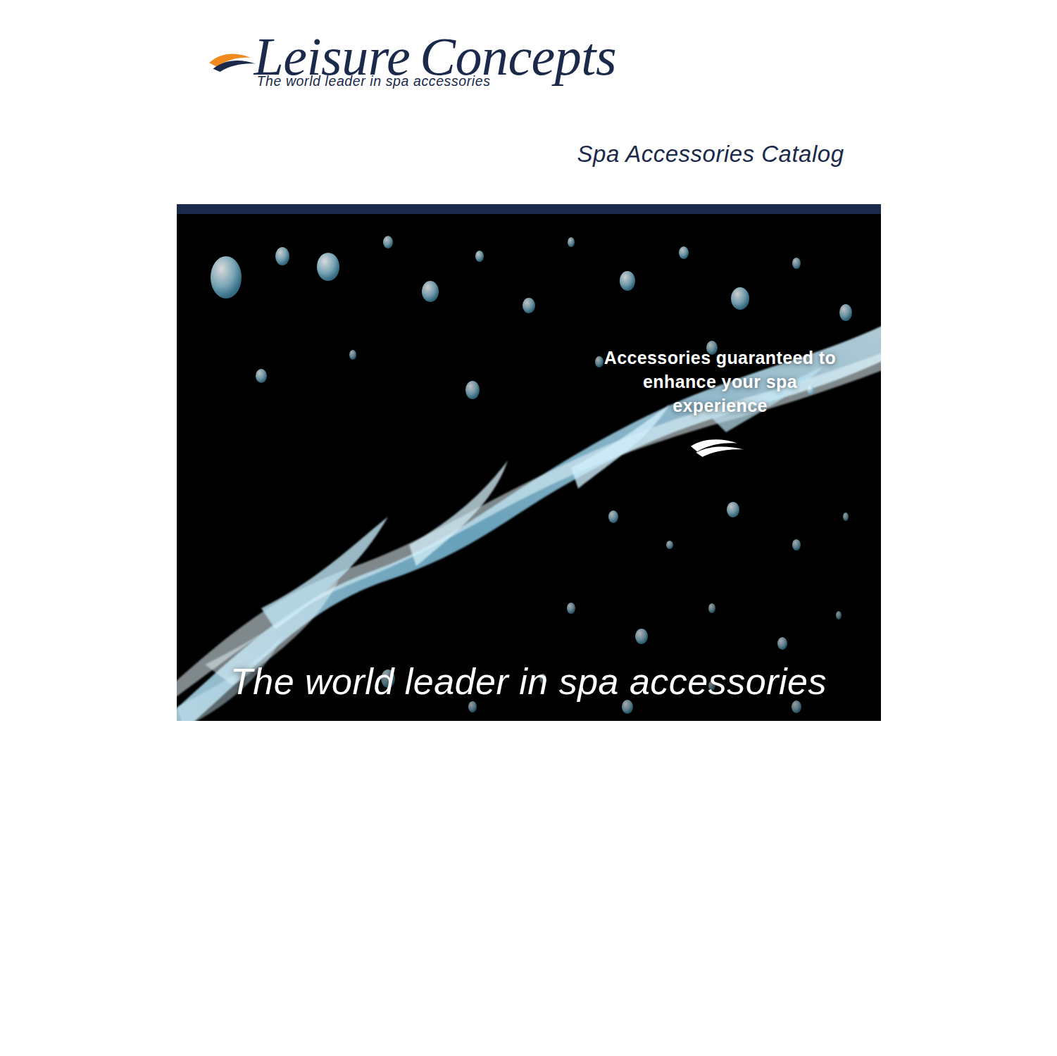Leisure Concepts
The world leader in spa accessories
Spa Accessories Catalog
Accessories guaranteed to enhance your spa experience
The world leader in spa accessories